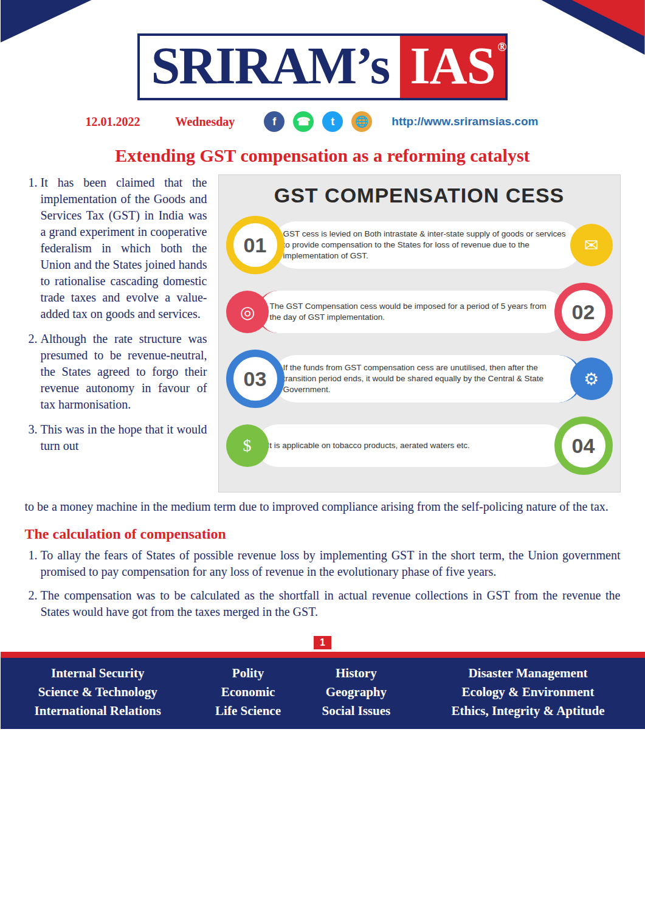SRIRAM’s
IAS®
12.01.2022 Wednesday f ☎ t 🌐 http://www.sriramsias.com
Extending GST compensation as a reforming catalyst
It has been claimed that the implementation of the Goods and Services Tax (GST) in India was a grand experiment in cooperative federalism in which both the Union and the States joined hands to rationalise cascading domestic trade taxes and evolve a value-added tax on goods and services.
Although the rate structure was presumed to be revenue-neutral, the States agreed to forgo their revenue autonomy in favour of tax harmonisation.
This was in the hope that it would turn out
GST COMPENSATION CESS
01
GST cess is levied on Both intrastate & inter-state supply of goods or services to provide compensation to the States for loss of revenue due to the implementation of GST.
✉
02
The GST Compensation cess would be imposed for a period of 5 years from the day of GST implementation.
◎
03
If the funds from GST compensation cess are unutilised, then after the transition period ends, it would be shared equally by the Central & State Government.
⚙
04
It is applicable on tobacco products, aerated waters etc.
$
to be a money machine in the medium term due to improved compliance arising from the self-policing nature of the tax.
The calculation of compensation
To allay the fears of States of possible revenue loss by implementing GST in the short term, the Union government promised to pay compensation for any loss of revenue in the evolutionary phase of five years.
The compensation was to be calculated as the shortfall in actual revenue collections in GST from the revenue the States would have got from the taxes merged in the GST.
1
| Internal Security | Polity | History | Disaster Management |
| Science & Technology | Economic | Geography | Ecology & Environment |
| International Relations | Life Science | Social Issues | Ethics, Integrity & Aptitude |